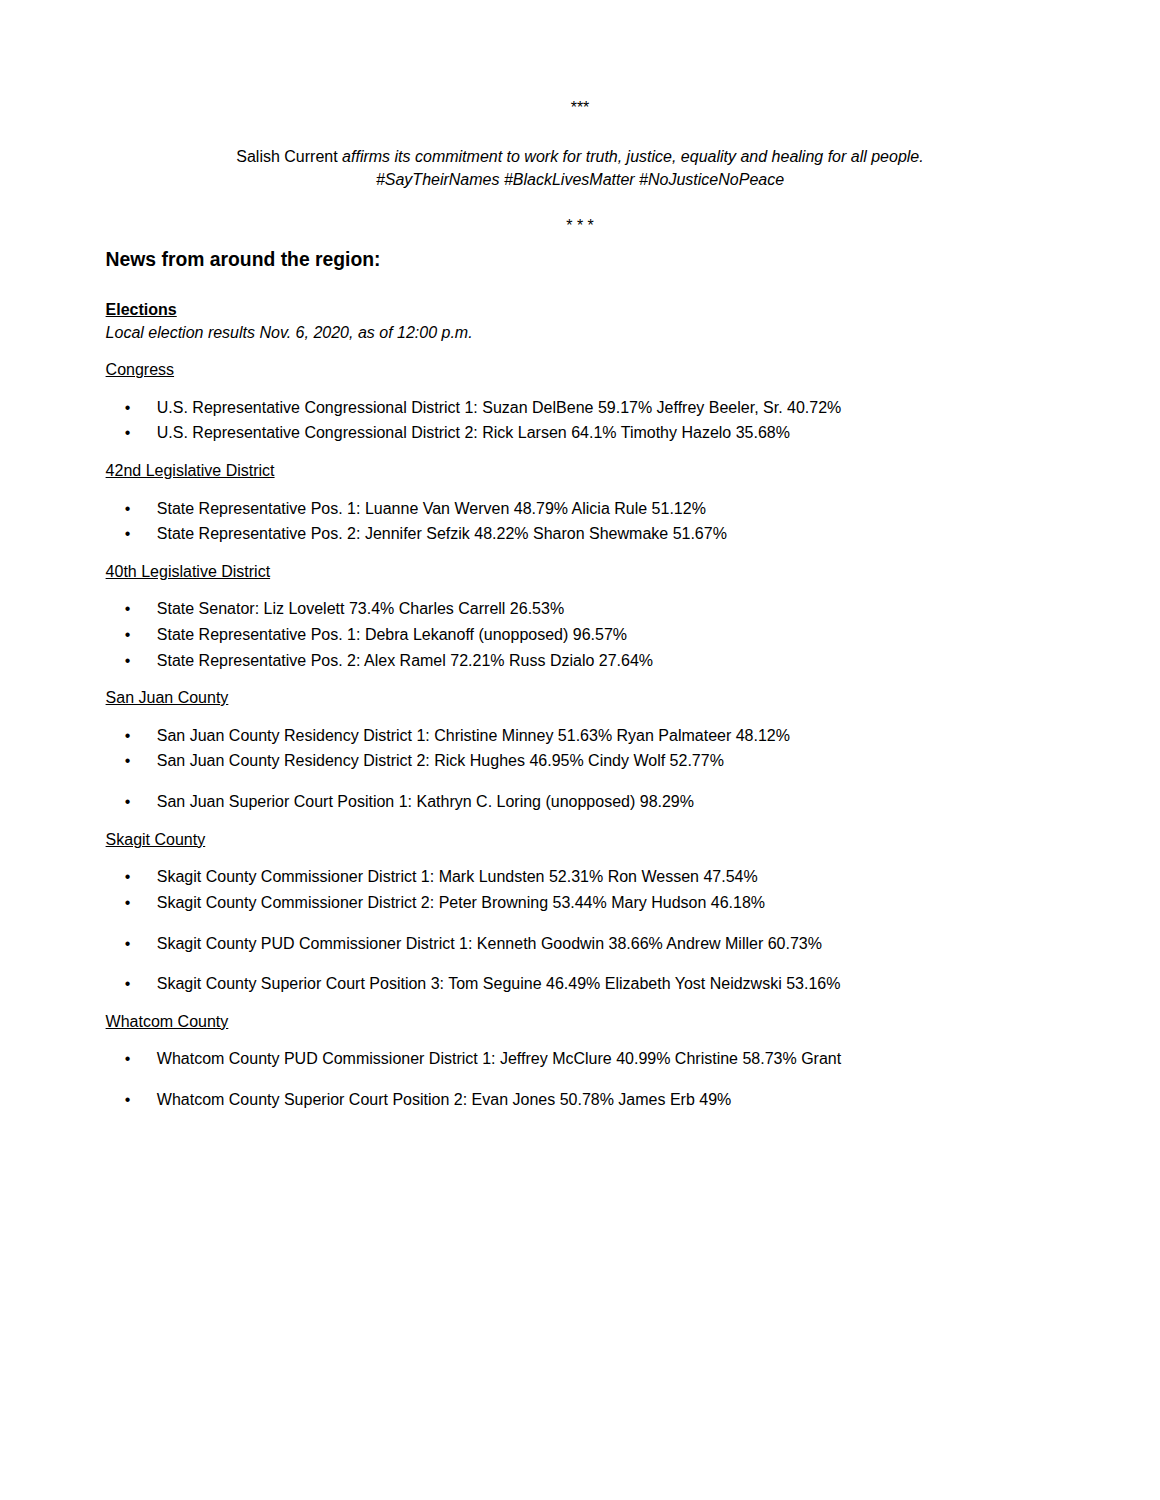***
Salish Current affirms its commitment to work for truth, justice, equality and healing for all people.
#SayTheirNames #BlackLivesMatter #NoJusticeNoPeace
* * *
News from around the region:
Elections
Local election results Nov. 6, 2020, as of 12:00 p.m.
Congress
U.S. Representative Congressional District 1: Suzan DelBene 59.17% Jeffrey Beeler, Sr. 40.72%
U.S. Representative Congressional District 2: Rick Larsen 64.1% Timothy Hazelo 35.68%
42nd Legislative District
State Representative Pos. 1: Luanne Van Werven 48.79% Alicia Rule 51.12%
State Representative Pos. 2: Jennifer Sefzik 48.22% Sharon Shewmake 51.67%
40th Legislative District
State Senator: Liz Lovelett 73.4% Charles Carrell 26.53%
State Representative Pos. 1: Debra Lekanoff (unopposed) 96.57%
State Representative Pos. 2: Alex Ramel 72.21% Russ Dzialo 27.64%
San Juan County
San Juan County Residency District 1: Christine Minney 51.63% Ryan Palmateer 48.12%
San Juan County Residency District 2: Rick Hughes 46.95% Cindy Wolf 52.77%
San Juan Superior Court Position 1: Kathryn C. Loring (unopposed) 98.29%
Skagit County
Skagit County Commissioner District 1: Mark Lundsten 52.31% Ron Wessen 47.54%
Skagit County Commissioner District 2: Peter Browning 53.44% Mary Hudson 46.18%
Skagit County PUD Commissioner District 1: Kenneth Goodwin 38.66% Andrew Miller 60.73%
Skagit County Superior Court Position 3: Tom Seguine 46.49% Elizabeth Yost Neidzwski 53.16%
Whatcom County
Whatcom County PUD Commissioner District 1: Jeffrey McClure 40.99% Christine 58.73% Grant
Whatcom County Superior Court Position 2: Evan Jones 50.78% James Erb 49%